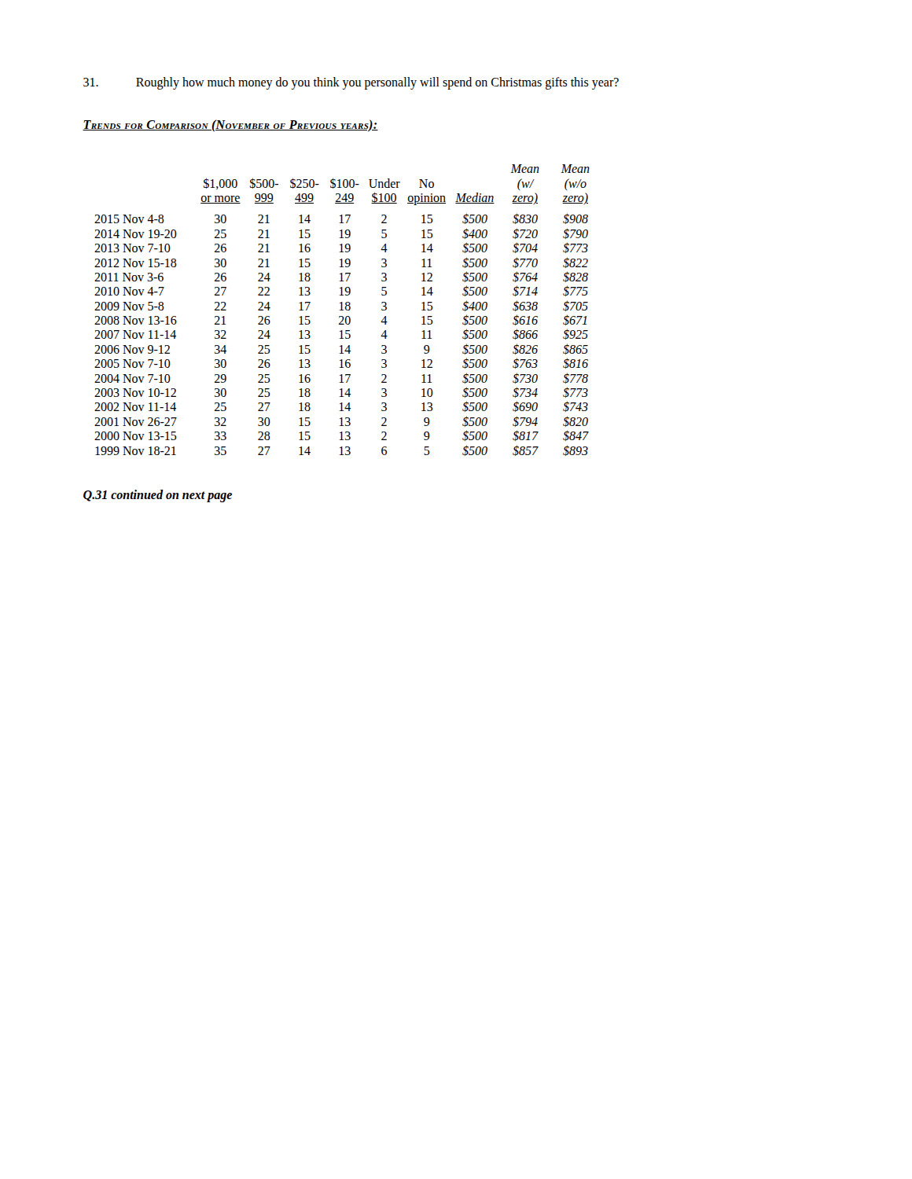31. Roughly how much money do you think you personally will spend on Christmas gifts this year?
Trends for Comparison (November of Previous years):
| | | | | | | | | Mean | Mean |
| --- | --- | --- | --- | --- | --- | --- | --- | --- | --- |
| | $1,000 | $500- | $250- | $100- | Under | No | | (w/ | (w/o |
| | or more | 999 | 499 | 249 | $100 | opinion | Median | zero) | zero) |
| 2015 Nov 4-8 | 30 | 21 | 14 | 17 | 2 | 15 | $500 | $830 | $908 |
| 2014 Nov 19-20 | 25 | 21 | 15 | 19 | 5 | 15 | $400 | $720 | $790 |
| 2013 Nov 7-10 | 26 | 21 | 16 | 19 | 4 | 14 | $500 | $704 | $773 |
| 2012 Nov 15-18 | 30 | 21 | 15 | 19 | 3 | 11 | $500 | $770 | $822 |
| 2011 Nov 3-6 | 26 | 24 | 18 | 17 | 3 | 12 | $500 | $764 | $828 |
| 2010 Nov 4-7 | 27 | 22 | 13 | 19 | 5 | 14 | $500 | $714 | $775 |
| 2009 Nov 5-8 | 22 | 24 | 17 | 18 | 3 | 15 | $400 | $638 | $705 |
| 2008 Nov 13-16 | 21 | 26 | 15 | 20 | 4 | 15 | $500 | $616 | $671 |
| 2007 Nov 11-14 | 32 | 24 | 13 | 15 | 4 | 11 | $500 | $866 | $925 |
| 2006 Nov 9-12 | 34 | 25 | 15 | 14 | 3 | 9 | $500 | $826 | $865 |
| 2005 Nov 7-10 | 30 | 26 | 13 | 16 | 3 | 12 | $500 | $763 | $816 |
| 2004 Nov 7-10 | 29 | 25 | 16 | 17 | 2 | 11 | $500 | $730 | $778 |
| 2003 Nov 10-12 | 30 | 25 | 18 | 14 | 3 | 10 | $500 | $734 | $773 |
| 2002 Nov 11-14 | 25 | 27 | 18 | 14 | 3 | 13 | $500 | $690 | $743 |
| 2001 Nov 26-27 | 32 | 30 | 15 | 13 | 2 | 9 | $500 | $794 | $820 |
| 2000 Nov 13-15 | 33 | 28 | 15 | 13 | 2 | 9 | $500 | $817 | $847 |
| 1999 Nov 18-21 | 35 | 27 | 14 | 13 | 6 | 5 | $500 | $857 | $893 |
Q.31 continued on next page